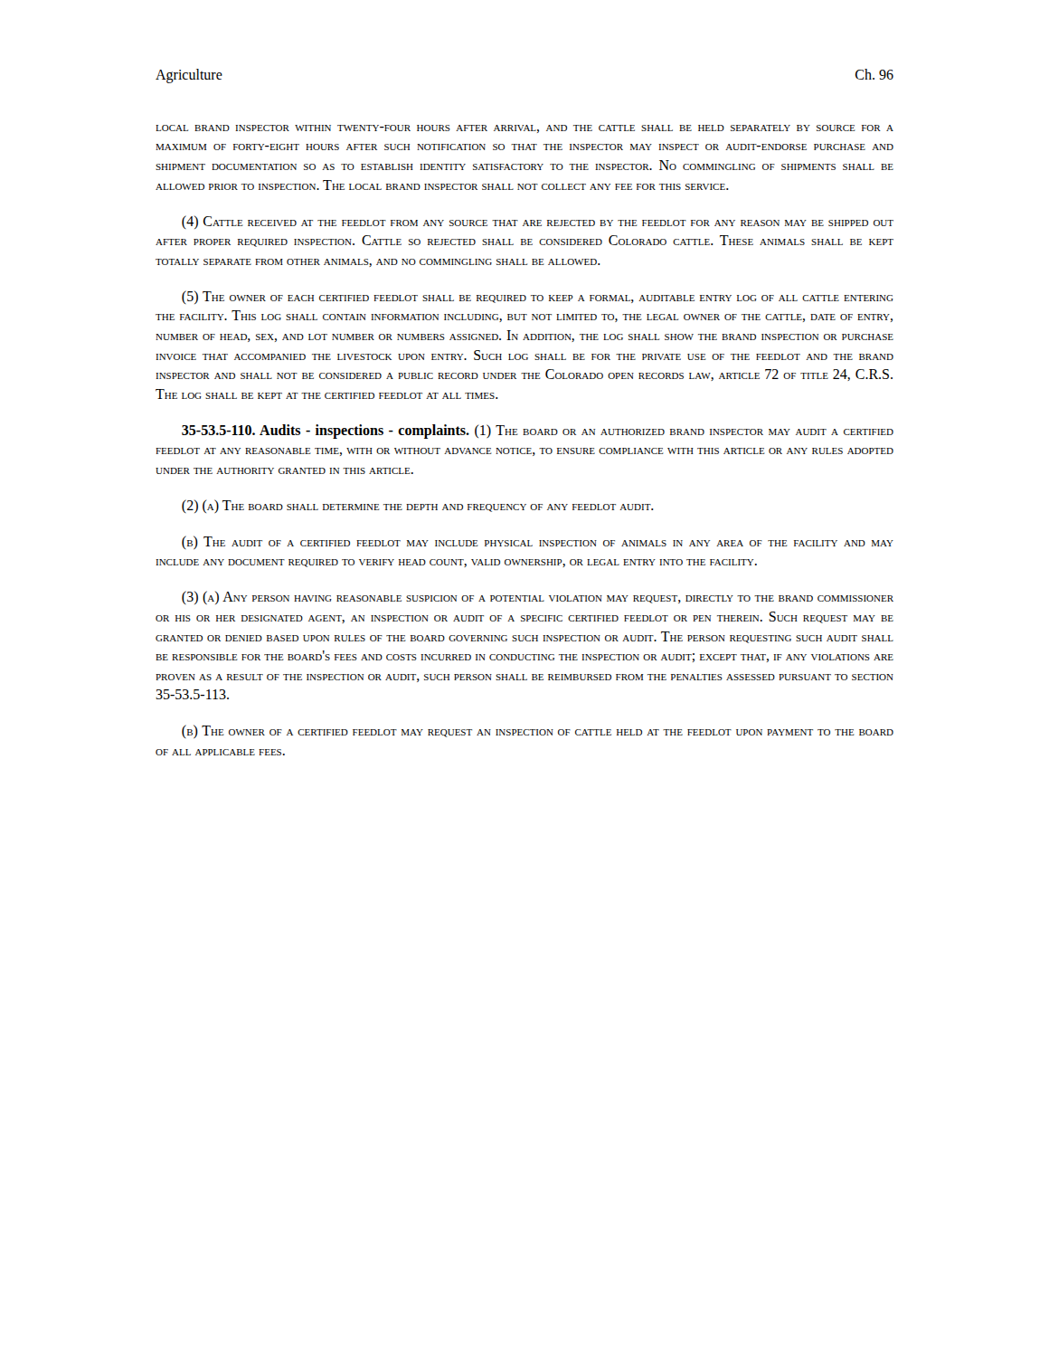Agriculture Ch. 96
local brand inspector within twenty-four hours after arrival, and the cattle shall be held separately by source for a maximum of forty-eight hours after such notification so that the inspector may inspect or audit-endorse purchase and shipment documentation so as to establish identity satisfactory to the inspector. No commingling of shipments shall be allowed prior to inspection. The local brand inspector shall not collect any fee for this service.
(4) Cattle received at the feedlot from any source that are rejected by the feedlot for any reason may be shipped out after proper required inspection. Cattle so rejected shall be considered Colorado cattle. These animals shall be kept totally separate from other animals, and no commingling shall be allowed.
(5) The owner of each certified feedlot shall be required to keep a formal, auditable entry log of all cattle entering the facility. This log shall contain information including, but not limited to, the legal owner of the cattle, date of entry, number of head, sex, and lot number or numbers assigned. In addition, the log shall show the brand inspection or purchase invoice that accompanied the livestock upon entry. Such log shall be for the private use of the feedlot and the brand inspector and shall not be considered a public record under the Colorado open records law, article 72 of title 24, C.R.S. The log shall be kept at the certified feedlot at all times.
35-53.5-110. Audits - inspections - complaints. (1) The board or an authorized brand inspector may audit a certified feedlot at any reasonable time, with or without advance notice, to ensure compliance with this article or any rules adopted under the authority granted in this article.
(2) (a) The board shall determine the depth and frequency of any feedlot audit.
(b) The audit of a certified feedlot may include physical inspection of animals in any area of the facility and may include any document required to verify head count, valid ownership, or legal entry into the facility.
(3) (a) Any person having reasonable suspicion of a potential violation may request, directly to the brand commissioner or his or her designated agent, an inspection or audit of a specific certified feedlot or pen therein. Such request may be granted or denied based upon rules of the board governing such inspection or audit. The person requesting such audit shall be responsible for the board's fees and costs incurred in conducting the inspection or audit; except that, if any violations are proven as a result of the inspection or audit, such person shall be reimbursed from the penalties assessed pursuant to section 35-53.5-113.
(b) The owner of a certified feedlot may request an inspection of cattle held at the feedlot upon payment to the board of all applicable fees.